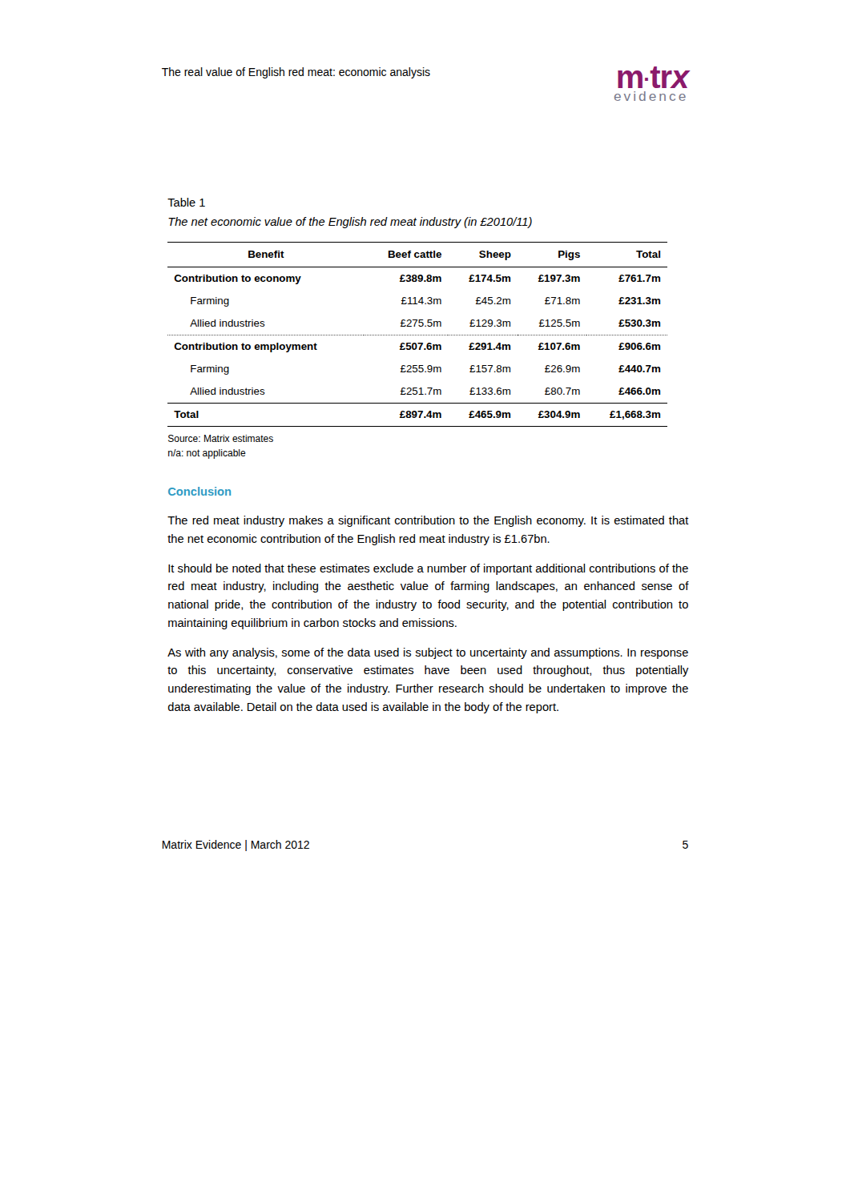The real value of English red meat: economic analysis
m·trx
evidence
Table 1
The net economic value of the English red meat industry (in £2010/11)
| Benefit | Beef cattle | Sheep | Pigs | Total |
| --- | --- | --- | --- | --- |
| Contribution to economy | £389.8m | £174.5m | £197.3m | £761.7m |
| Farming | £114.3m | £45.2m | £71.8m | £231.3m |
| Allied industries | £275.5m | £129.3m | £125.5m | £530.3m |
| Contribution to employment | £507.6m | £291.4m | £107.6m | £906.6m |
| Farming | £255.9m | £157.8m | £26.9m | £440.7m |
| Allied industries | £251.7m | £133.6m | £80.7m | £466.0m |
| Total | £897.4m | £465.9m | £304.9m | £1,668.3m |
Source: Matrix estimates
n/a: not applicable
Conclusion
The red meat industry makes a significant contribution to the English economy. It is estimated that the net economic contribution of the English red meat industry is £1.67bn.
It should be noted that these estimates exclude a number of important additional contributions of the red meat industry, including the aesthetic value of farming landscapes, an enhanced sense of national pride, the contribution of the industry to food security, and the potential contribution to maintaining equilibrium in carbon stocks and emissions.
As with any analysis, some of the data used is subject to uncertainty and assumptions. In response to this uncertainty, conservative estimates have been used throughout, thus potentially underestimating the value of the industry. Further research should be undertaken to improve the data available. Detail on the data used is available in the body of the report.
Matrix Evidence | March 2012
5